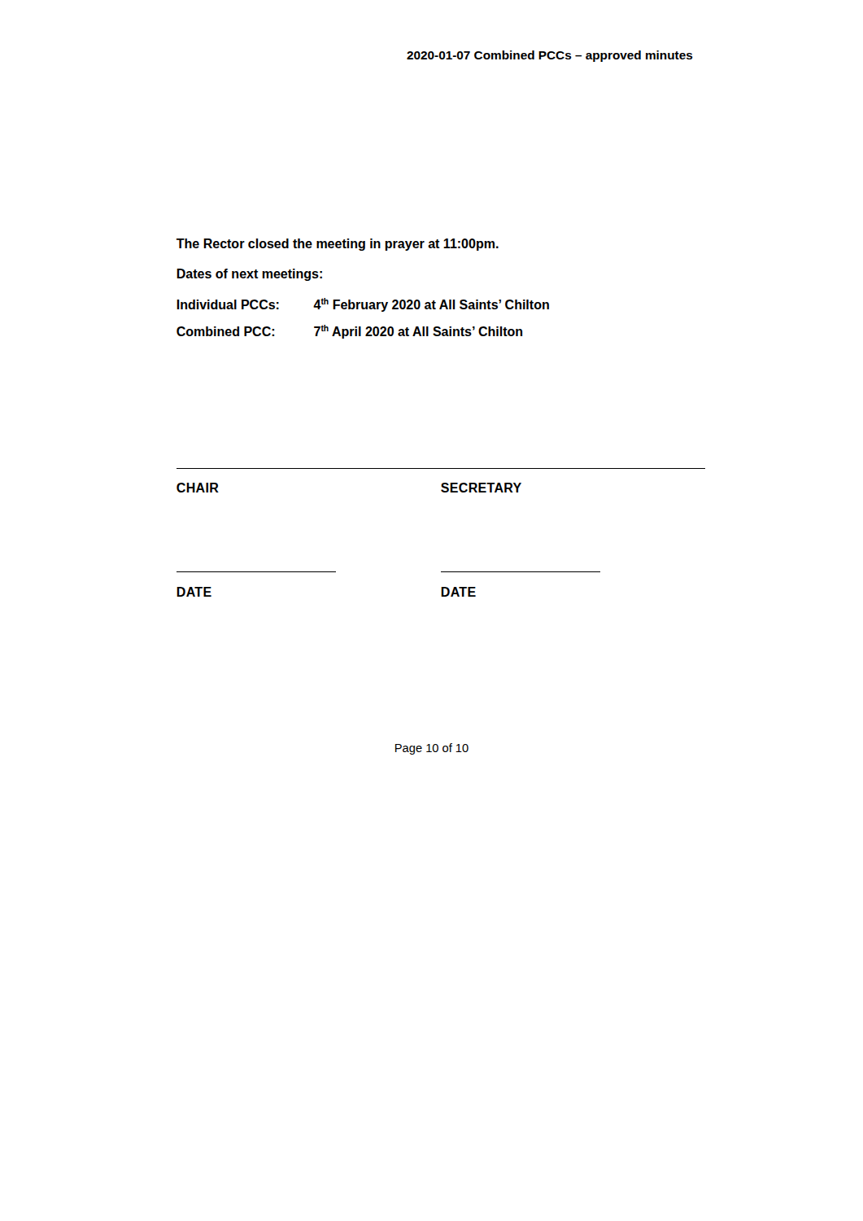2020-01-07 Combined PCCs – approved minutes
The Rector closed the meeting in prayer at 11:00pm.
Dates of next meetings:
| Individual PCCs: | 4 th February 2020 at All Saints’ Chilton |
| Combined PCC: | 7 th April 2020 at All Saints’ Chilton |
| CHAIR | SECRETARY |
| DATE | DATE |
Page 10 of 10